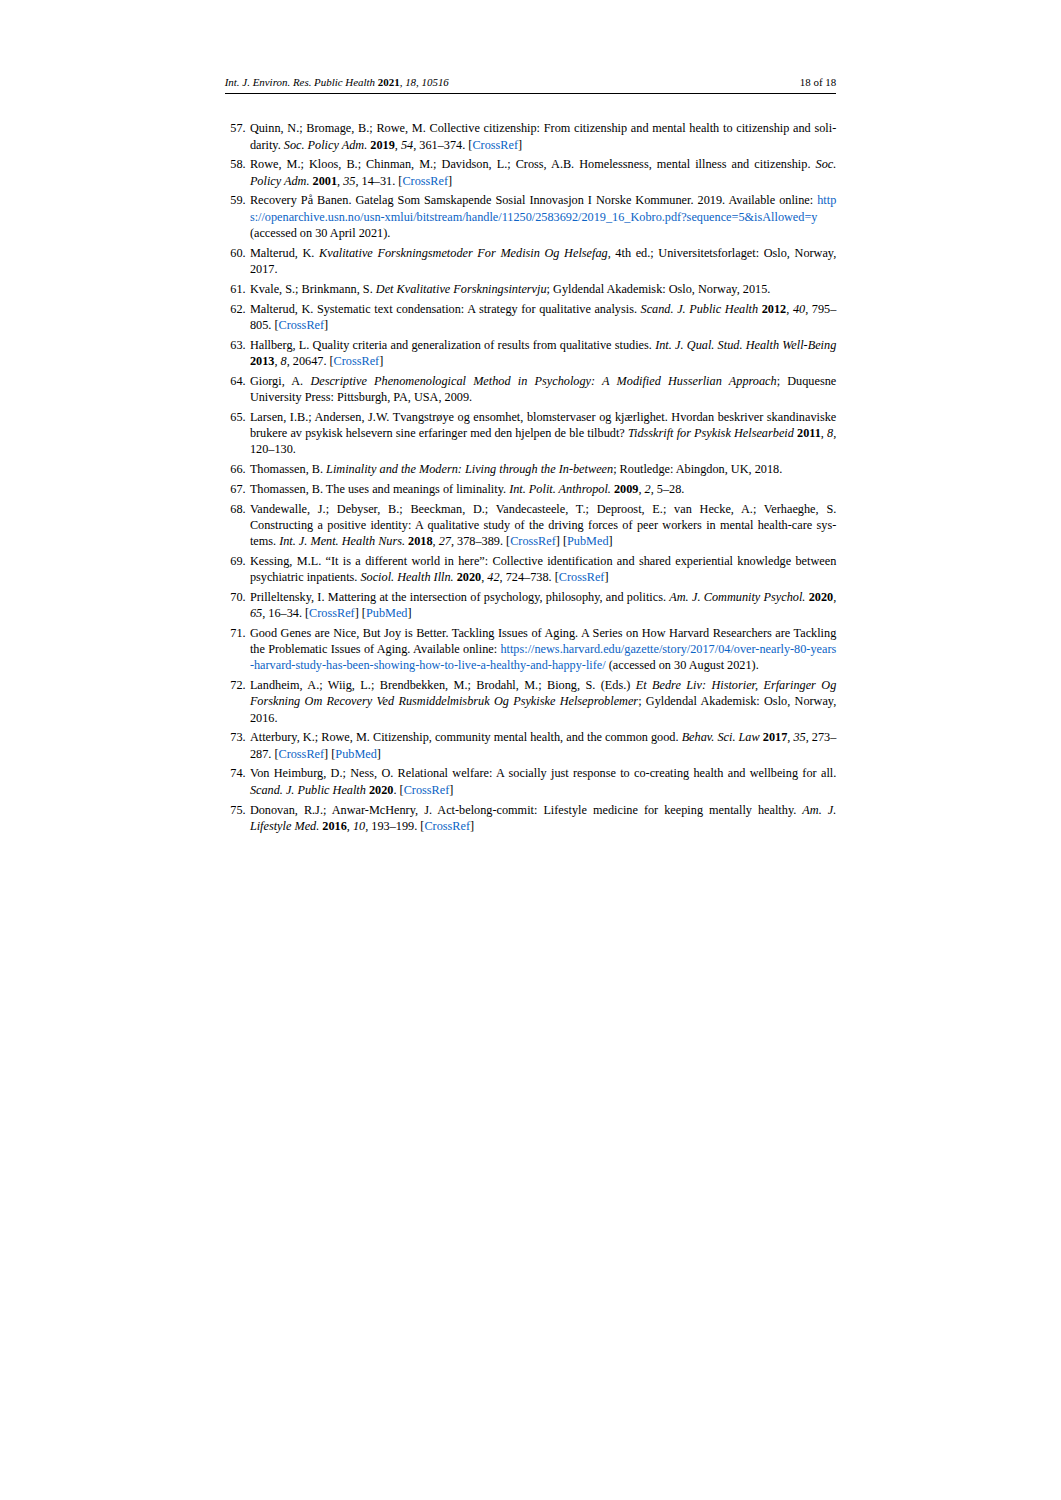Int. J. Environ. Res. Public Health 2021, 18, 10516
18 of 18
Quinn, N.; Bromage, B.; Rowe, M. Collective citizenship: From citizenship and mental health to citizenship and solidarity. Soc. Policy Adm. 2019, 54, 361–374. [CrossRef]
Rowe, M.; Kloos, B.; Chinman, M.; Davidson, L.; Cross, A.B. Homelessness, mental illness and citizenship. Soc. Policy Adm. 2001, 35, 14–31. [CrossRef]
Recovery På Banen. Gatelag Som Samskapende Sosial Innovasjon I Norske Kommuner. 2019. Available online: https://openarchive.usn.no/usn-xmlui/bitstream/handle/11250/2583692/2019_16_Kobro.pdf?sequence=5&isAllowed=y (accessed on 30 April 2021).
Malterud, K. Kvalitative Forskningsmetoder For Medisin Og Helsefag, 4th ed.; Universitetsforlaget: Oslo, Norway, 2017.
Kvale, S.; Brinkmann, S. Det Kvalitative Forskningsintervju; Gyldendal Akademisk: Oslo, Norway, 2015.
Malterud, K. Systematic text condensation: A strategy for qualitative analysis. Scand. J. Public Health 2012, 40, 795–805. [CrossRef]
Hallberg, L. Quality criteria and generalization of results from qualitative studies. Int. J. Qual. Stud. Health Well-Being 2013, 8, 20647. [CrossRef]
Giorgi, A. Descriptive Phenomenological Method in Psychology: A Modified Husserlian Approach; Duquesne University Press: Pittsburgh, PA, USA, 2009.
Larsen, I.B.; Andersen, J.W. Tvangstrøye og ensomhet, blomstervaser og kjærlighet. Hvordan beskriver skandinaviske brukere av psykisk helsevern sine erfaringer med den hjelpen de ble tilbudt? Tidsskrift for Psykisk Helsearbeid 2011, 8, 120–130.
Thomassen, B. Liminality and the Modern: Living through the In-between; Routledge: Abingdon, UK, 2018.
Thomassen, B. The uses and meanings of liminality. Int. Polit. Anthropol. 2009, 2, 5–28.
Vandewalle, J.; Debyser, B.; Beeckman, D.; Vandecasteele, T.; Deproost, E.; van Hecke, A.; Verhaeghe, S. Constructing a positive identity: A qualitative study of the driving forces of peer workers in mental health-care systems. Int. J. Ment. Health Nurs. 2018, 27, 378–389. [CrossRef] [PubMed]
Kessing, M.L. “It is a different world in here”: Collective identification and shared experiential knowledge between psychiatric inpatients. Sociol. Health Illn. 2020, 42, 724–738. [CrossRef]
Prilleltensky, I. Mattering at the intersection of psychology, philosophy, and politics. Am. J. Community Psychol. 2020, 65, 16–34. [CrossRef] [PubMed]
Good Genes are Nice, But Joy is Better. Tackling Issues of Aging. A Series on How Harvard Researchers are Tackling the Problematic Issues of Aging. Available online: https://news.harvard.edu/gazette/story/2017/04/over-nearly-80-years-harvard-study-has-been-showing-how-to-live-a-healthy-and-happy-life/ (accessed on 30 August 2021).
Landheim, A.; Wiig, L.; Brendbekken, M.; Brodahl, M.; Biong, S. (Eds.) Et Bedre Liv: Historier, Erfaringer Og Forskning Om Recovery Ved Rusmiddelmisbruk Og Psykiske Helseproblemer; Gyldendal Akademisk: Oslo, Norway, 2016.
Atterbury, K.; Rowe, M. Citizenship, community mental health, and the common good. Behav. Sci. Law 2017, 35, 273–287. [CrossRef] [PubMed]
Von Heimburg, D.; Ness, O. Relational welfare: A socially just response to co-creating health and wellbeing for all. Scand. J. Public Health 2020. [CrossRef]
Donovan, R.J.; Anwar-McHenry, J. Act-belong-commit: Lifestyle medicine for keeping mentally healthy. Am. J. Lifestyle Med. 2016, 10, 193–199. [CrossRef]